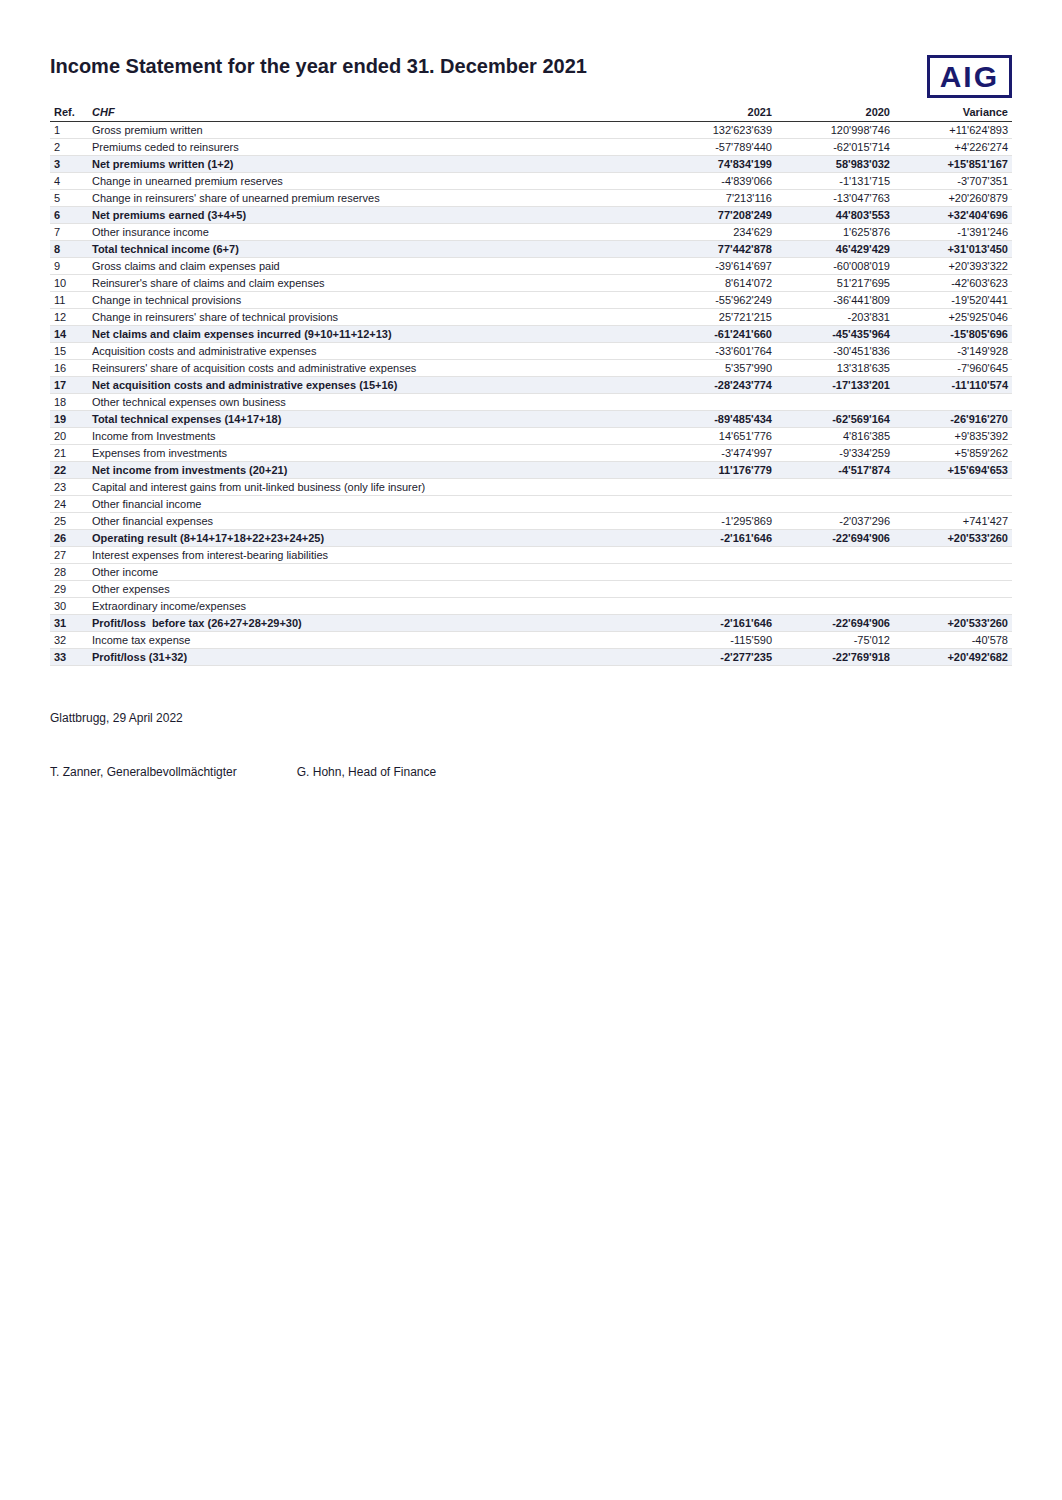AIG
Income Statement for the year ended 31. December 2021
| Ref. | CHF | 2021 | 2020 | Variance |
| --- | --- | --- | --- | --- |
| 1 | Gross premium written | 132'623'639 | 120'998'746 | +11'624'893 |
| 2 | Premiums ceded to reinsurers | -57'789'440 | -62'015'714 | +4'226'274 |
| 3 | Net premiums written (1+2) | 74'834'199 | 58'983'032 | +15'851'167 |
| 4 | Change in unearned premium reserves | -4'839'066 | -1'131'715 | -3'707'351 |
| 5 | Change in reinsurers' share of unearned premium reserves | 7'213'116 | -13'047'763 | +20'260'879 |
| 6 | Net premiums earned (3+4+5) | 77'208'249 | 44'803'553 | +32'404'696 |
| 7 | Other insurance income | 234'629 | 1'625'876 | -1'391'246 |
| 8 | Total technical income (6+7) | 77'442'878 | 46'429'429 | +31'013'450 |
| 9 | Gross claims and claim expenses paid | -39'614'697 | -60'008'019 | +20'393'322 |
| 10 | Reinsurer's share of claims and claim expenses | 8'614'072 | 51'217'695 | -42'603'623 |
| 11 | Change in technical provisions | -55'962'249 | -36'441'809 | -19'520'441 |
| 12 | Change in reinsurers' share of technical provisions | 25'721'215 | -203'831 | +25'925'046 |
| 14 | Net claims and claim expenses incurred (9+10+11+12+13) | -61'241'660 | -45'435'964 | -15'805'696 |
| 15 | Acquisition costs and administrative expenses | -33'601'764 | -30'451'836 | -3'149'928 |
| 16 | Reinsurers' share of acquisition costs and administrative expenses | 5'357'990 | 13'318'635 | -7'960'645 |
| 17 | Net acquisition costs and administrative expenses (15+16) | -28'243'774 | -17'133'201 | -11'110'574 |
| 18 | Other technical expenses own business | | | |
| 19 | Total technical expenses (14+17+18) | -89'485'434 | -62'569'164 | -26'916'270 |
| 20 | Income from Investments | 14'651'776 | 4'816'385 | +9'835'392 |
| 21 | Expenses from investments | -3'474'997 | -9'334'259 | +5'859'262 |
| 22 | Net income from investments (20+21) | 11'176'779 | -4'517'874 | +15'694'653 |
| 23 | Capital and interest gains from unit-linked business (only life insurer) | | | |
| 24 | Other financial income | | | |
| 25 | Other financial expenses | -1'295'869 | -2'037'296 | +741'427 |
| 26 | Operating result (8+14+17+18+22+23+24+25) | -2'161'646 | -22'694'906 | +20'533'260 |
| 27 | Interest expenses from interest-bearing liabilities | | | |
| 28 | Other income | | | |
| 29 | Other expenses | | | |
| 30 | Extraordinary income/expenses | | | |
| 31 | Profit/loss before tax (26+27+28+29+30) | -2'161'646 | -22'694'906 | +20'533'260 |
| 32 | Income tax expense | -115'590 | -75'012 | -40'578 |
| 33 | Profit/loss (31+32) | -2'277'235 | -22'769'918 | +20'492'682 |
Glattbrugg, 29 April 2022
T. Zanner, Generalbevollmächtigter G. Hohn, Head of Finance